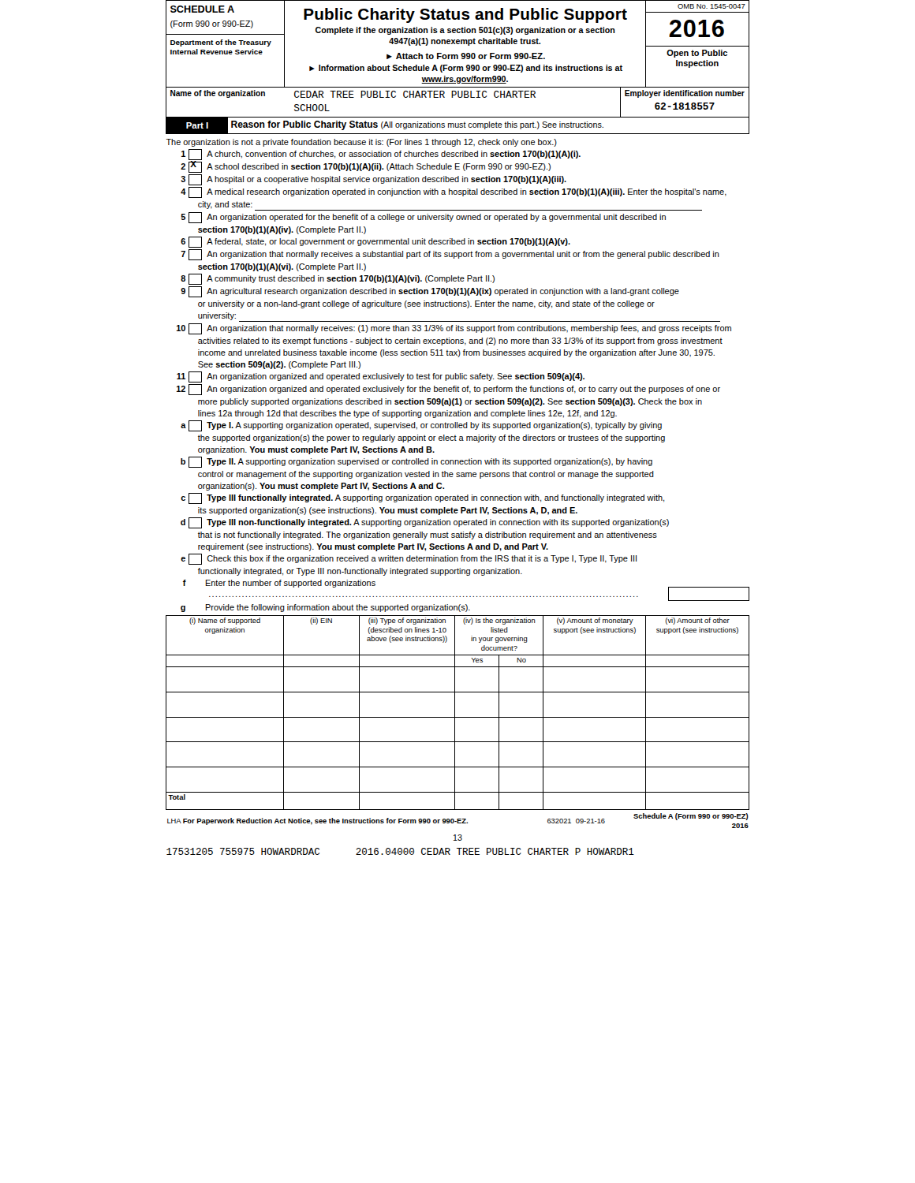| SCHEDULE A (Form 990 or 990-EZ) Department of the Treasury Internal Revenue Service | Public Charity Status and Public Support Complete if the organization is a section 501(c)(3) organization or a section 4947(a)(1) nonexempt charitable trust. ► Attach to Form 990 or Form 990-EZ. ► Information about Schedule A (Form 990 or 990-EZ) and its instructions is at www.irs.gov/form990 . | OMB No. 1545-0047 2016 Open to Public Inspection |
| Name of the organization | CEDAR TREE PUBLIC CHARTER PUBLIC CHARTER SCHOOL | Employer identification number 62-1818557 |
| Part I | Reason for Public Charity Status (All organizations must complete this part.) See instructions. |
The organization is not a private foundation because it is: (For lines 1 through 12, check only one box.)
1
A church, convention of churches, or association of churches described in section 170(b)(1)(A)(i).
2
A school described in section 170(b)(1)(A)(ii). (Attach Schedule E (Form 990 or 990-EZ).)
3
A hospital or a cooperative hospital service organization described in section 170(b)(1)(A)(iii).
4
A medical research organization operated in conjunction with a hospital described in section 170(b)(1)(A)(iii). Enter the hospital's name,
city, and state:
5
An organization operated for the benefit of a college or university owned or operated by a governmental unit described in
section 170(b)(1)(A)(iv). (Complete Part II.)
6
A federal, state, or local government or governmental unit described in section 170(b)(1)(A)(v).
7
An organization that normally receives a substantial part of its support from a governmental unit or from the general public described in
section 170(b)(1)(A)(vi). (Complete Part II.)
8
A community trust described in section 170(b)(1)(A)(vi). (Complete Part II.)
9
An agricultural research organization described in section 170(b)(1)(A)(ix) operated in conjunction with a land-grant college
or university or a non-land-grant college of agriculture (see instructions). Enter the name, city, and state of the college or
university:
10
An organization that normally receives: (1) more than 33 1/3% of its support from contributions, membership fees, and gross receipts from
activities related to its exempt functions - subject to certain exceptions, and (2) no more than 33 1/3% of its support from gross investment
income and unrelated business taxable income (less section 511 tax) from businesses acquired by the organization after June 30, 1975.
See section 509(a)(2). (Complete Part III.)
11
An organization organized and operated exclusively to test for public safety. See section 509(a)(4).
12
An organization organized and operated exclusively for the benefit of, to perform the functions of, or to carry out the purposes of one or
more publicly supported organizations described in section 509(a)(1) or section 509(a)(2). See section 509(a)(3). Check the box in
lines 12a through 12d that describes the type of supporting organization and complete lines 12e, 12f, and 12g.
a
Type I. A supporting organization operated, supervised, or controlled by its supported organization(s), typically by giving
the supported organization(s) the power to regularly appoint or elect a majority of the directors or trustees of the supporting
organization. You must complete Part IV, Sections A and B.
b
Type II. A supporting organization supervised or controlled in connection with its supported organization(s), by having
control or management of the supporting organization vested in the same persons that control or manage the supported
organization(s). You must complete Part IV, Sections A and C.
c
Type III functionally integrated. A supporting organization operated in connection with, and functionally integrated with,
its supported organization(s) (see instructions). You must complete Part IV, Sections A, D, and E.
d
Type III non-functionally integrated. A supporting organization operated in connection with its supported organization(s)
that is not functionally integrated. The organization generally must satisfy a distribution requirement and an attentiveness
requirement (see instructions). You must complete Part IV, Sections A and D, and Part V.
e
Check this box if the organization received a written determination from the IRS that it is a Type I, Type II, Type III
functionally integrated, or Type III non-functionally integrated supporting organization.
f
Enter the number of supported organizations .................................................................................................................................
g
Provide the following information about the supported organization(s).
| (i) Name of supported organization | (ii) EIN | (iii) Type of organization (described on lines 1-10 above (see instructions)) | (iv) Is the organization listed in your governing document? | (v) Amount of monetary support (see instructions) | (vi) Amount of other support (see instructions) |
| --- | --- | --- | --- | --- | --- |
| | | | Yes | No | | |
| Total | | | | | | |
| LHA For Paperwork Reduction Act Notice, see the Instructions for Form 990 or 990-EZ. | 632021 09-21-16 | Schedule A (Form 990 or 990-EZ) 2016 |
13
17531205 755975 HOWARDRDAC 2016.04000 CEDAR TREE PUBLIC CHARTER P HOWARDR1